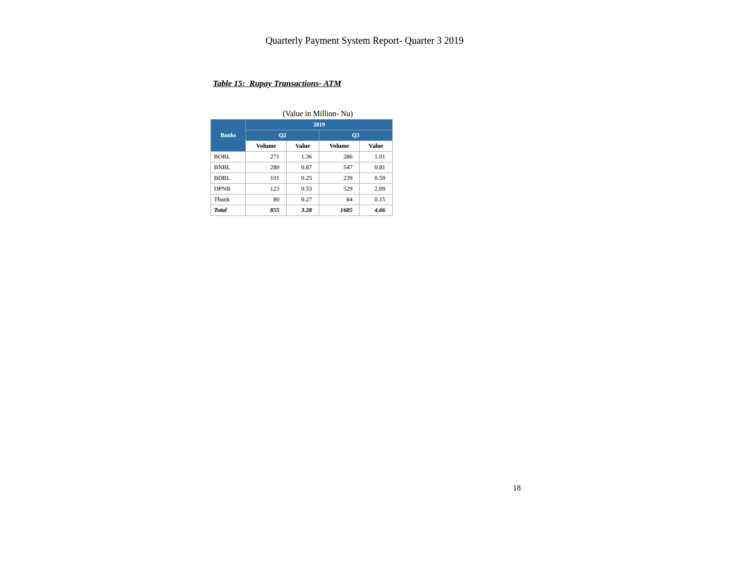Quarterly Payment System Report- Quarter 3 2019
Table 15: Rupay Transactions- ATM
(Value in Million- Nu)
| Banks | 2019 |
| --- | --- |
| Q2 | Q3 |
| Volume | Value | Volume | Value |
| BOBL | 271 | 1.36 | 286 | 1.01 |
| BNBL | 280 | 0.87 | 547 | 0.81 |
| BDBL | 101 | 0.25 | 239 | 0.59 |
| DPNB | 123 | 0.53 | 529 | 2.09 |
| Tbank | 80 | 0.27 | 84 | 0.15 |
| Total | 855 | 3.28 | 1685 | 4.66 |
18